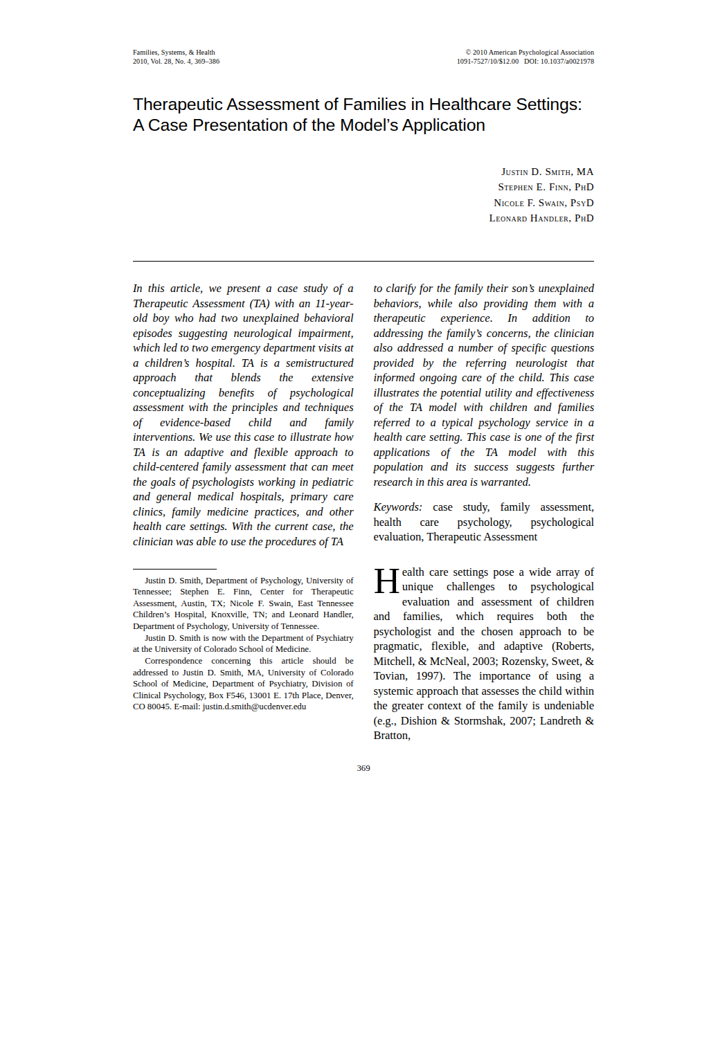Families, Systems, & Health
2010, Vol. 28, No. 4, 369–386
© 2010 American Psychological Association
1091-7527/10/$12.00 DOI: 10.1037/a0021978
Therapeutic Assessment of Families in Healthcare Settings:
A Case Presentation of the Model’s Application
Justin D. Smith, MA
Stephen E. Finn, Ph D
Nicole F. Swain, Psy D
Leonard Handler, Ph D
In this article, we present a case study of a Therapeutic Assessment (TA) with an 11-year-old boy who had two unexplained behavioral episodes suggesting neurological impairment, which led to two emergency department visits at a children’s hospital. TA is a semistructured approach that blends the extensive conceptualizing benefits of psychological assessment with the principles and techniques of evidence-based child and family interventions. We use this case to illustrate how TA is an adaptive and flexible approach to child-centered family assessment that can meet the goals of psychologists working in pediatric and general medical hospitals, primary care clinics, family medicine practices, and other health care settings. With the current case, the clinician was able to use the procedures of TA
Justin D. Smith, Department of Psychology, University of Tennessee; Stephen E. Finn, Center for Therapeutic Assessment, Austin, TX; Nicole F. Swain, East Tennessee Children’s Hospital, Knoxville, TN; and Leonard Handler, Department of Psychology, University of Tennessee.
Justin D. Smith is now with the Department of Psychiatry at the University of Colorado School of Medicine.
Correspondence concerning this article should be addressed to Justin D. Smith, MA, University of Colorado School of Medicine, Department of Psychiatry, Division of Clinical Psychology, Box F546, 13001 E. 17th Place, Denver, CO 80045. E-mail: justin.d.smith@ucdenver.edu
to clarify for the family their son’s unexplained behaviors, while also providing them with a therapeutic experience. In addition to addressing the family’s concerns, the clinician also addressed a number of specific questions provided by the referring neurologist that informed ongoing care of the child. This case illustrates the potential utility and effectiveness of the TA model with children and families referred to a typical psychology service in a health care setting. This case is one of the first applications of the TA model with this population and its success suggests further research in this area is warranted.
Keywords: case study, family assessment, health care psychology, psychological evaluation, Therapeutic Assessment
Health care settings pose a wide array of unique challenges to psychological evaluation and assessment of children and families, which requires both the psychologist and the chosen approach to be pragmatic, flexible, and adaptive (Roberts, Mitchell, & McNeal, 2003; Rozensky, Sweet, & Tovian, 1997). The importance of using a systemic approach that assesses the child within the greater context of the family is undeniable (e.g., Dishion & Stormshak, 2007; Landreth & Bratton,
369